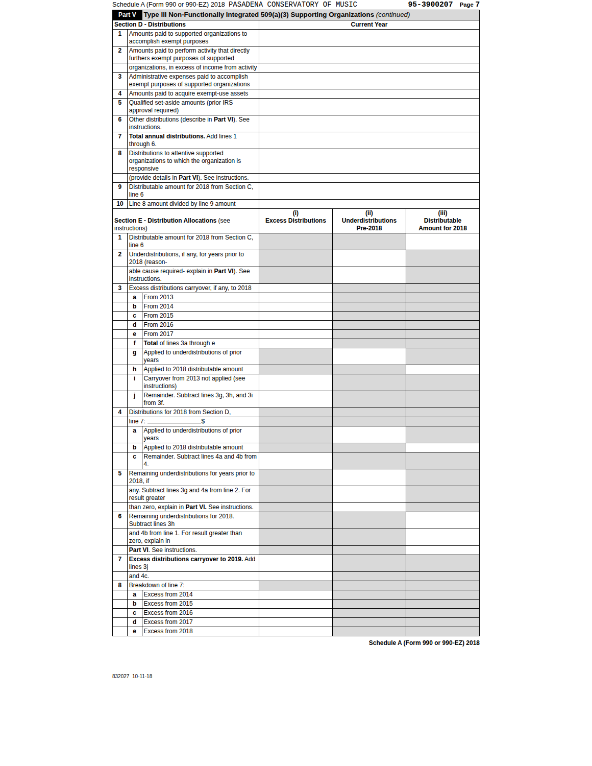Schedule A (Form 990 or 990-EZ) 2018 PASADENA CONSERVATORY OF MUSIC
95-3900207 Page 7
| Part V | Type III Non-Functionally Integrated 509(a)(3) Supporting Organizations (continued) |
| Section D - Distributions | Current Year |
| 1 | Amounts paid to supported organizations to accomplish exempt purposes | |
| 2 | Amounts paid to perform activity that directly furthers exempt purposes of supported | |
| | organizations, in excess of income from activity | |
| 3 | Administrative expenses paid to accomplish exempt purposes of supported organizations | |
| 4 | Amounts paid to acquire exempt-use assets | |
| 5 | Qualified set-aside amounts (prior IRS approval required) | |
| 6 | Other distributions (describe in Part VI ). See instructions. | |
| 7 | Total annual distributions. Add lines 1 through 6. | |
| 8 | Distributions to attentive supported organizations to which the organization is responsive | |
| | (provide details in Part VI ). See instructions. | |
| 9 | Distributable amount for 2018 from Section C, line 6 | |
| 10 | Line 8 amount divided by line 9 amount | |
| Section E - Distribution Allocations (see instructions) | (i) Excess Distributions | (ii) Underdistributions Pre-2018 | (iii) Distributable Amount for 2018 |
| 1 | Distributable amount for 2018 from Section C, line 6 | | | |
| 2 | Underdistributions, if any, for years prior to 2018 (reason- | | | |
| | able cause required- explain in Part VI ). See instructions. | | | |
| 3 | Excess distributions carryover, if any, to 2018 | | | |
| | a | From 2013 | | | |
| | b | From 2014 | | | |
| | c | From 2015 | | | |
| | d | From 2016 | | | |
| | e | From 2017 | | | |
| | f | Total of lines 3a through e | | | |
| | g | Applied to underdistributions of prior years | | | |
| | h | Applied to 2018 distributable amount | | | |
| | i | Carryover from 2013 not applied (see instructions) | | | |
| | j | Remainder. Subtract lines 3g, 3h, and 3i from 3f. | | | |
| 4 | Distributions for 2018 from Section D, | | | |
| | line 7: $ | | | |
| | a | Applied to underdistributions of prior years | | | |
| | b | Applied to 2018 distributable amount | | | |
| | c | Remainder. Subtract lines 4a and 4b from 4. | | | |
| 5 | Remaining underdistributions for years prior to 2018, if | | | |
| | any. Subtract lines 3g and 4a from line 2. For result greater | | | |
| | than zero, explain in Part VI. See instructions. | | | |
| 6 | Remaining underdistributions for 2018. Subtract lines 3h | | | |
| | and 4b from line 1. For result greater than zero, explain in | | | |
| | Part VI . See instructions. | | | |
| 7 | Excess distributions carryover to 2019. Add lines 3j | | | |
| | and 4c. | | | |
| 8 | Breakdown of line 7: | | | |
| | a | Excess from 2014 | | | |
| | b | Excess from 2015 | | | |
| | c | Excess from 2016 | | | |
| | d | Excess from 2017 | | | |
| | e | Excess from 2018 | | | |
Schedule A (Form 990 or 990-EZ) 2018
832027 10-11-18